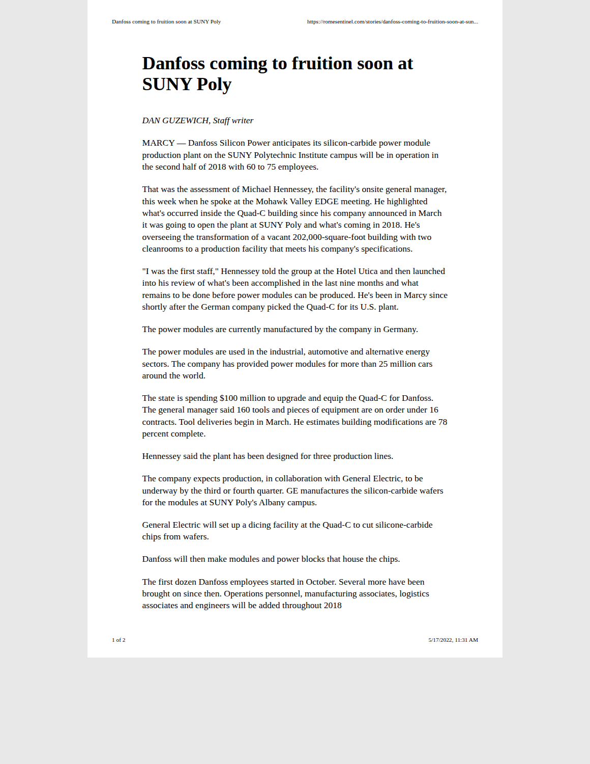Danfoss coming to fruition soon at SUNY Poly https://romesentinel.com/stories/danfoss-coming-to-fruition-soon-at-sun...
Danfoss coming to fruition soon at SUNY Poly
DAN GUZEWICH, Staff writer
MARCY — Danfoss Silicon Power anticipates its silicon-carbide power module production plant on the SUNY Polytechnic Institute campus will be in operation in the second half of 2018 with 60 to 75 employees.
That was the assessment of Michael Hennessey, the facility's onsite general manager, this week when he spoke at the Mohawk Valley EDGE meeting. He highlighted what's occurred inside the Quad-C building since his company announced in March it was going to open the plant at SUNY Poly and what's coming in 2018. He's overseeing the transformation of a vacant 202,000-square-foot building with two cleanrooms to a production facility that meets his company's specifications.
"I was the first staff," Hennessey told the group at the Hotel Utica and then launched into his review of what's been accomplished in the last nine months and what remains to be done before power modules can be produced. He's been in Marcy since shortly after the German company picked the Quad-C for its U.S. plant.
The power modules are currently manufactured by the company in Germany.
The power modules are used in the industrial, automotive and alternative energy sectors. The company has provided power modules for more than 25 million cars around the world.
The state is spending $100 million to upgrade and equip the Quad-C for Danfoss. The general manager said 160 tools and pieces of equipment are on order under 16 contracts. Tool deliveries begin in March. He estimates building modifications are 78 percent complete.
Hennessey said the plant has been designed for three production lines.
The company expects production, in collaboration with General Electric, to be underway by the third or fourth quarter. GE manufactures the silicon-carbide wafers for the modules at SUNY Poly's Albany campus.
General Electric will set up a dicing facility at the Quad-C to cut silicone-carbide chips from wafers.
Danfoss will then make modules and power blocks that house the chips.
The first dozen Danfoss employees started in October. Several more have been brought on since then. Operations personnel, manufacturing associates, logistics associates and engineers will be added throughout 2018
1 of 2 5/17/2022, 11:31 AM